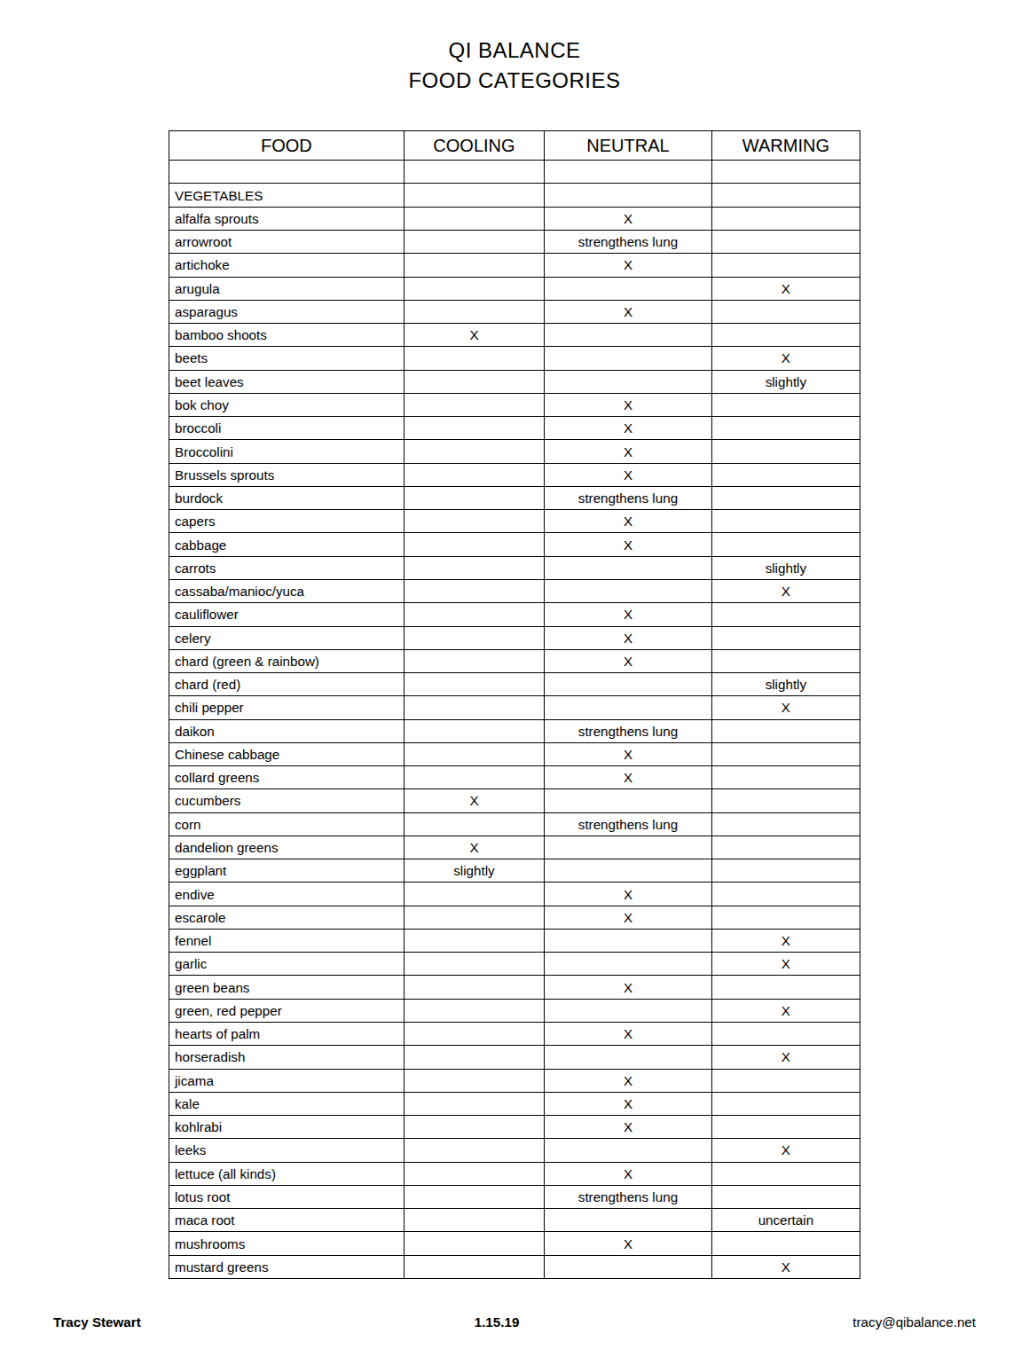QI BALANCE
FOOD CATEGORIES
| FOOD | COOLING | NEUTRAL | WARMING |
| --- | --- | --- | --- |
| VEGETABLES | | | |
| alfalfa sprouts | | X | |
| arrowroot | | strengthens lung | |
| artichoke | | X | |
| arugula | | | X |
| asparagus | | X | |
| bamboo shoots | X | | |
| beets | | | X |
| beet leaves | | | slightly |
| bok choy | | X | |
| broccoli | | X | |
| Broccolini | | X | |
| Brussels sprouts | | X | |
| burdock | | strengthens lung | |
| capers | | X | |
| cabbage | | X | |
| carrots | | | slightly |
| cassaba/manioc/yuca | | | X |
| cauliflower | | X | |
| celery | | X | |
| chard (green & rainbow) | | X | |
| chard (red) | | | slightly |
| chili pepper | | | X |
| daikon | | strengthens lung | |
| Chinese cabbage | | X | |
| collard greens | | X | |
| cucumbers | X | | |
| corn | | strengthens lung | |
| dandelion greens | X | | |
| eggplant | slightly | | |
| endive | | X | |
| escarole | | X | |
| fennel | | | X |
| garlic | | | X |
| green beans | | X | |
| green, red pepper | | | X |
| hearts of palm | | X | |
| horseradish | | | X |
| jicama | | X | |
| kale | | X | |
| kohlrabi | | X | |
| leeks | | | X |
| lettuce (all kinds) | | X | |
| lotus root | | strengthens lung | |
| maca root | | | uncertain |
| mushrooms | | X | |
| mustard greens | | | X |
Tracy Stewart
1.15.19
tracy@qibalance.net